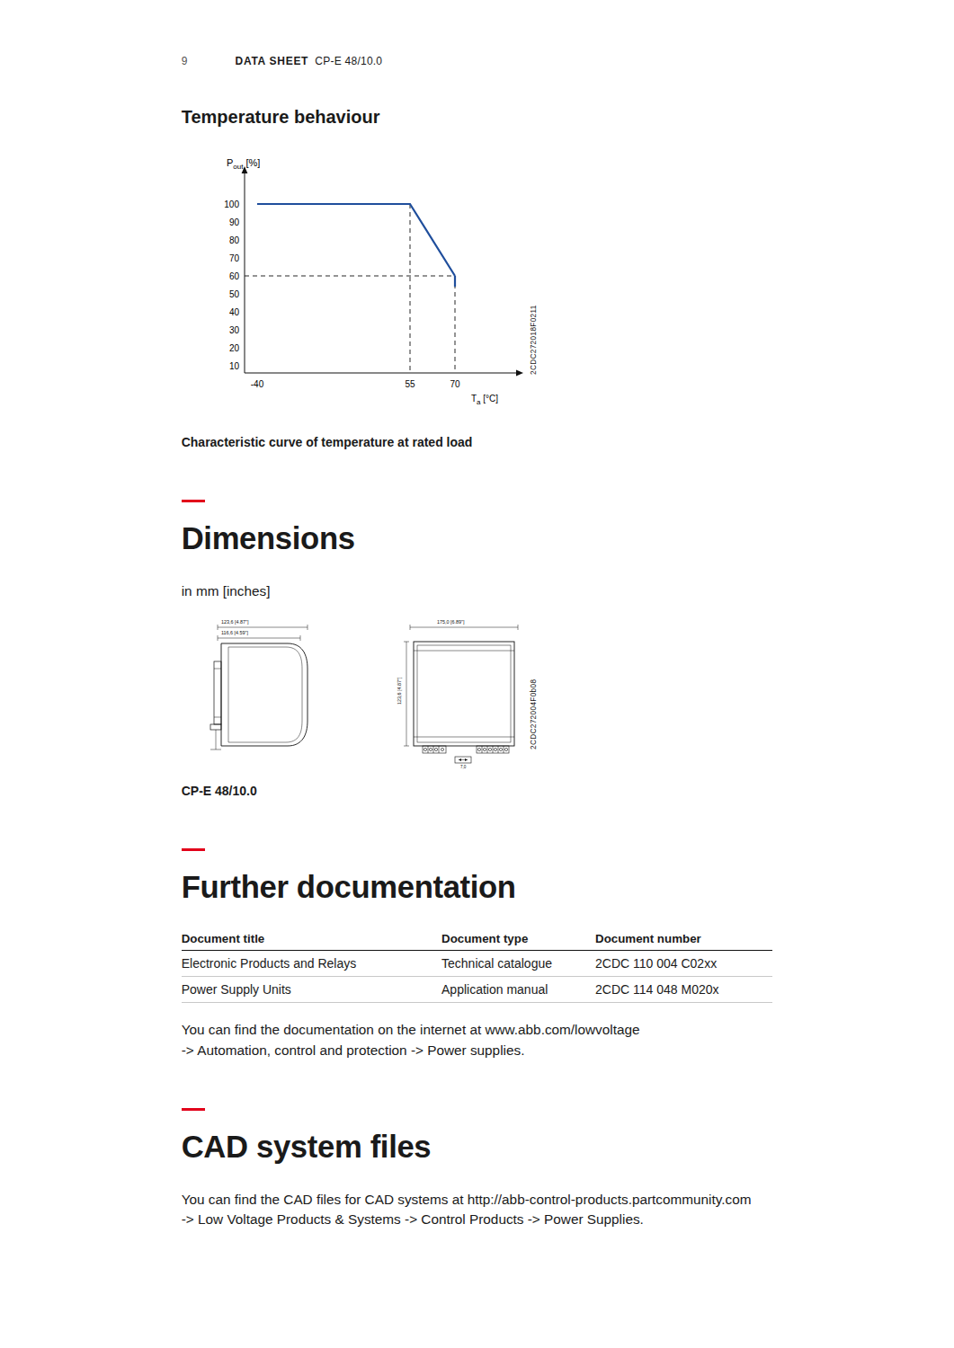9 DATA SHEETCP-E 48/10.0
Temperature behaviour
Pout [%] 100 90 80 70 60 50 40 30 20 10 -40 55 70 Ta [°C] 2CDC272018F0211
Characteristic curve of temperature at rated load
Dimensions
in mm [inches]
123,6 [4.87"] 116,6 [4.59"] 175,0 [6.89"] 123,6 [4.87"] 7,0 2CDC272004F0b08
CP-E 48/10.0
Further documentation
| Document title | Document type | Document number |
| --- | --- | --- |
| Electronic Products and Relays | Technical catalogue | 2CDC 110 004 C02xx |
| Power Supply Units | Application manual | 2CDC 114 048 M020x |
You can find the documentation on the internet at www.abb.com/lowvoltage -> Automation, control and protection -> Power supplies.
CAD system files
You can find the CAD files for CAD systems at http://abb-control-products.partcommunity.com -> Low Voltage Products & Systems -> Control Products -> Power Supplies.